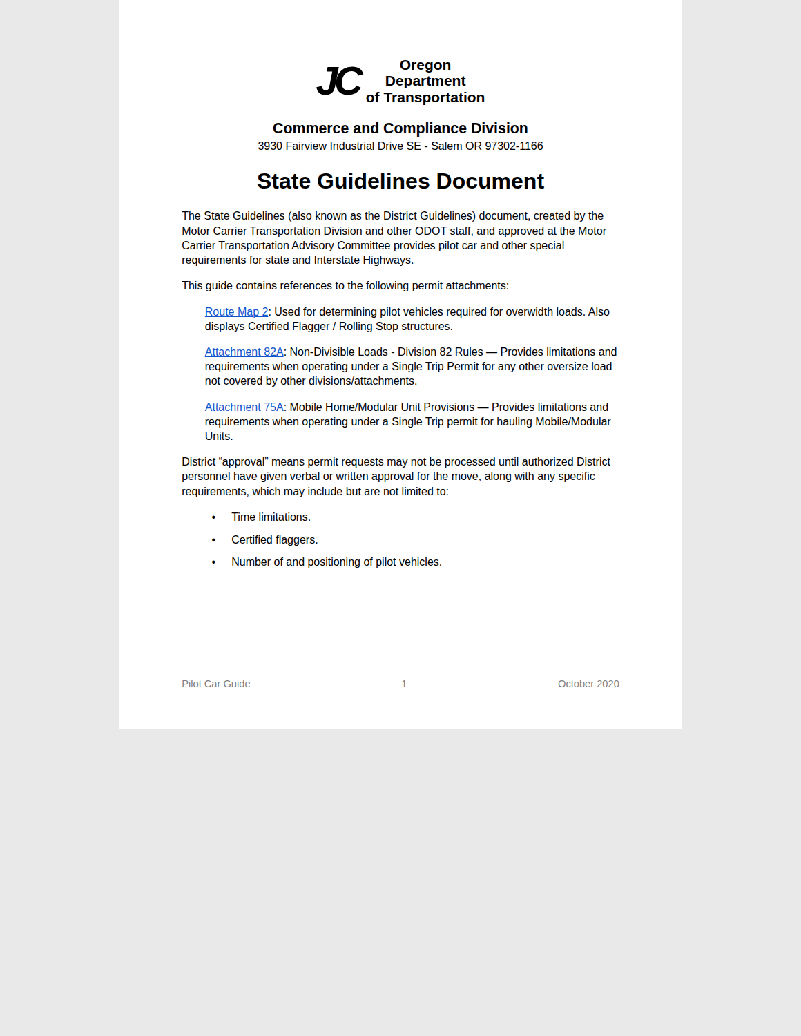JC Oregon
Department
of Transportation
Commerce and Compliance Division
3930 Fairview Industrial Drive SE - Salem OR 97302-1166
State Guidelines Document
The State Guidelines (also known as the District Guidelines) document, created by the Motor Carrier Transportation Division and other ODOT staff, and approved at the Motor Carrier Transportation Advisory Committee provides pilot car and other special requirements for state and Interstate Highways.
This guide contains references to the following permit attachments:
Route Map 2: Used for determining pilot vehicles required for overwidth loads. Also displays Certified Flagger / Rolling Stop structures.
Attachment 82A: Non-Divisible Loads - Division 82 Rules — Provides limitations and requirements when operating under a Single Trip Permit for any other oversize load not covered by other divisions/attachments.
Attachment 75A: Mobile Home/Modular Unit Provisions — Provides limitations and requirements when operating under a Single Trip permit for hauling Mobile/Modular Units.
District “approval” means permit requests may not be processed until authorized District personnel have given verbal or written approval for the move, along with any specific requirements, which may include but are not limited to:
Time limitations.
Certified flaggers.
Number of and positioning of pilot vehicles.
Pilot Car Guide 1 October 2020